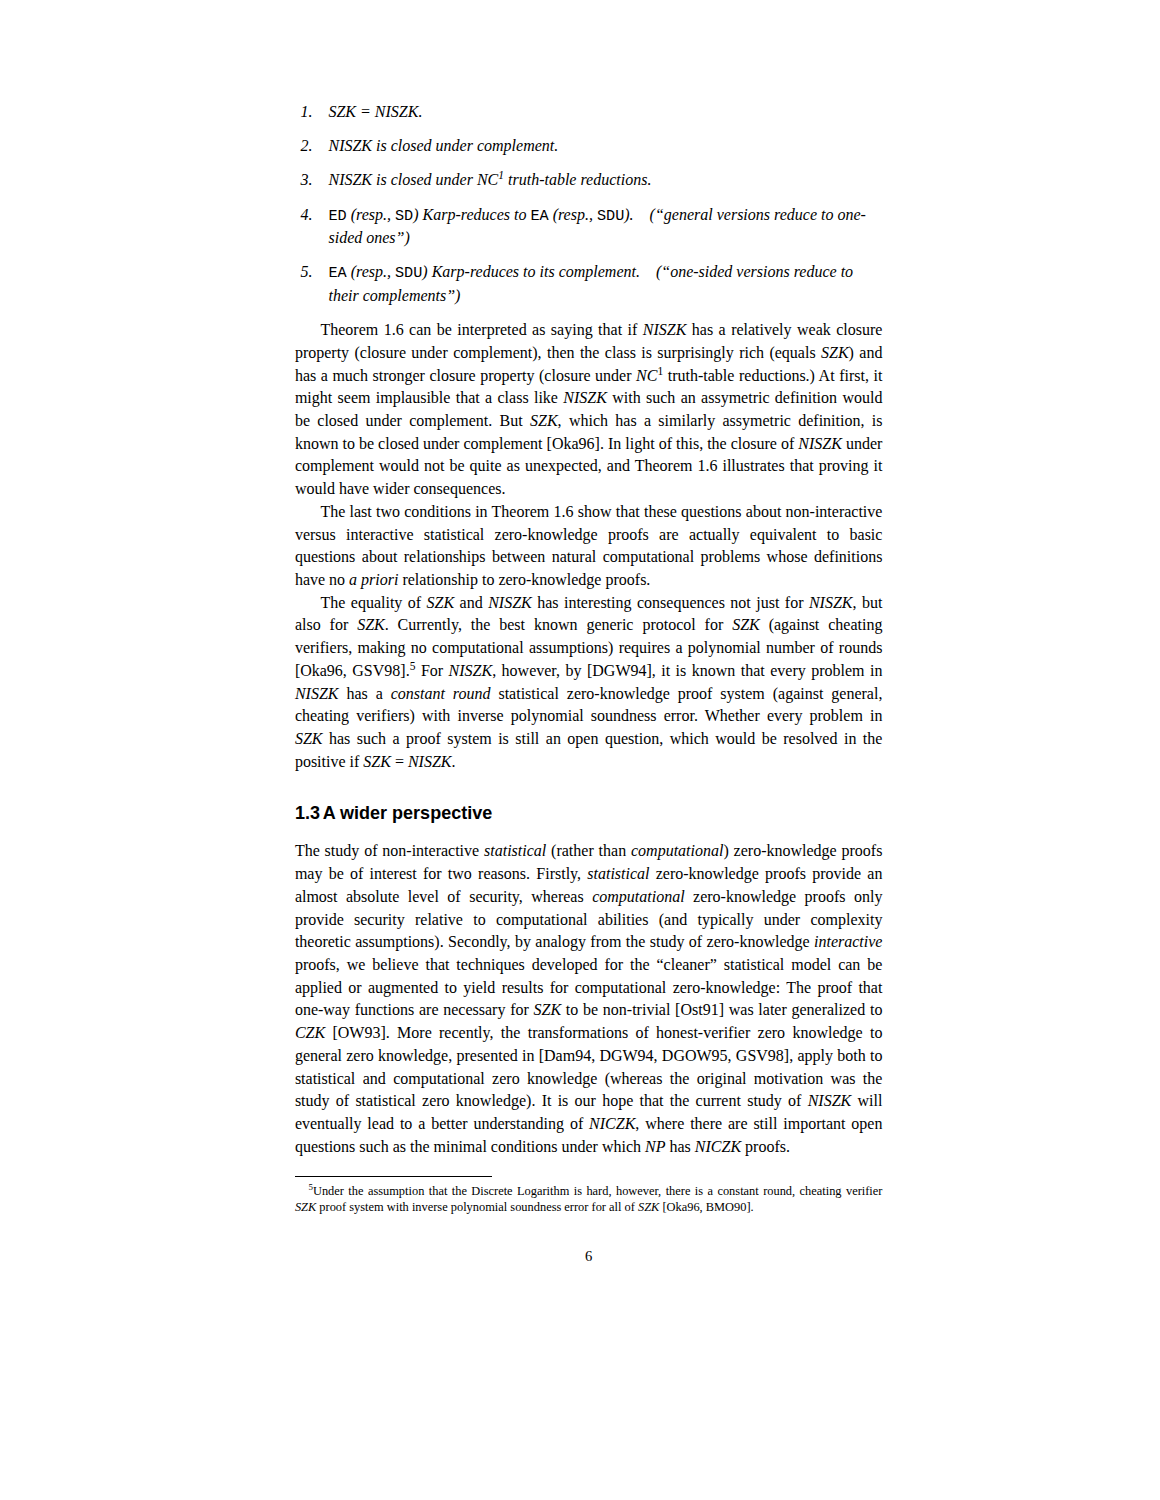SZK = NISZK.
NISZK is closed under complement.
NISZK is closed under NC 1 truth-table reductions.
ED (resp., SD) Karp-reduces to EA (resp., SDU). (“general versions reduce to one-sided ones”)
EA (resp., SDU) Karp-reduces to its complement. (“one-sided versions reduce to their complements”)
Theorem 1.6 can be interpreted as saying that if NISZK has a relatively weak closure property (closure under complement), then the class is surprisingly rich (equals SZK) and has a much stronger closure property (closure under NC 1 truth-table reductions.) At first, it might seem implausible that a class like NISZK with such an assymetric definition would be closed under complement. But SZK, which has a similarly assymetric definition, is known to be closed under complement [Oka96]. In light of this, the closure of NISZK under complement would not be quite as unexpected, and Theorem 1.6 illustrates that proving it would have wider consequences.
The last two conditions in Theorem 1.6 show that these questions about non-interactive versus interactive statistical zero-knowledge proofs are actually equivalent to basic questions about relationships between natural computational problems whose definitions have no a priori relationship to zero-knowledge proofs.
The equality of SZK and NISZK has interesting consequences not just for NISZK, but also for SZK. Currently, the best known generic protocol for SZK (against cheating verifiers, making no computational assumptions) requires a polynomial number of rounds [Oka96, GSV98].5 For NISZK, however, by [DGW94], it is known that every problem in NISZK has a constant round statistical zero-knowledge proof system (against general, cheating verifiers) with inverse polynomial soundness error. Whether every problem in SZK has such a proof system is still an open question, which would be resolved in the positive if SZK = NISZK.
1.3 A wider perspective
The study of non-interactive statistical (rather than computational) zero-knowledge proofs may be of interest for two reasons. Firstly, statistical zero-knowledge proofs provide an almost absolute level of security, whereas computational zero-knowledge proofs only provide security relative to computational abilities (and typically under complexity theoretic assumptions). Secondly, by analogy from the study of zero-knowledge interactive proofs, we believe that techniques developed for the “cleaner” statistical model can be applied or augmented to yield results for computational zero-knowledge: The proof that one-way functions are necessary for SZK to be non-trivial [Ost91] was later generalized to CZK [OW93]. More recently, the transformations of honest-verifier zero knowledge to general zero knowledge, presented in [Dam94, DGW94, DGOW95, GSV98], apply both to statistical and computational zero knowledge (whereas the original motivation was the study of statistical zero knowledge). It is our hope that the current study of NISZK will eventually lead to a better understanding of NICZK, where there are still important open questions such as the minimal conditions under which NP has NICZK proofs.
5Under the assumption that the Discrete Logarithm is hard, however, there is a constant round, cheating verifier SZK proof system with inverse polynomial soundness error for all of SZK [Oka96, BMO90].
6